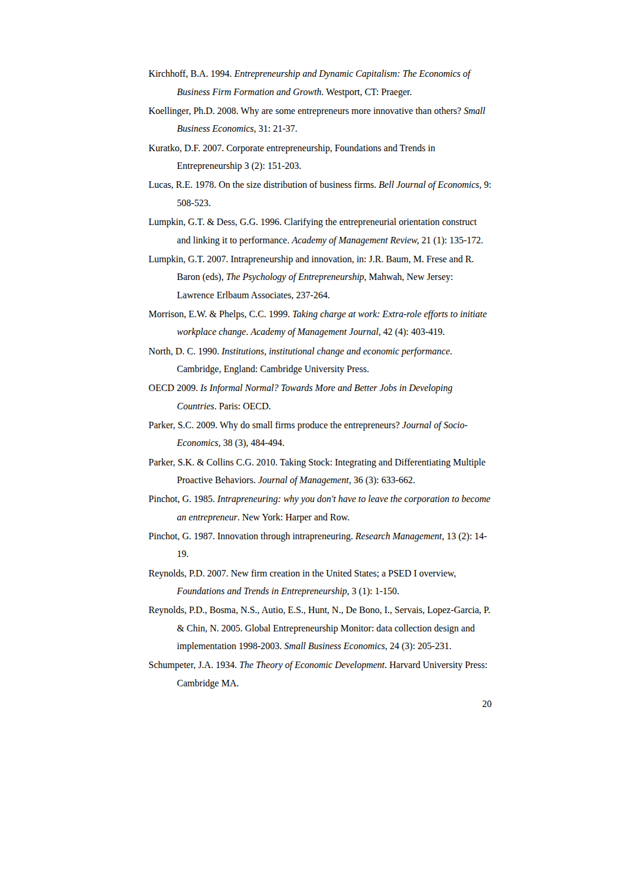Kirchhoff, B.A. 1994. Entrepreneurship and Dynamic Capitalism: The Economics of Business Firm Formation and Growth. Westport, CT: Praeger.
Koellinger, Ph.D. 2008. Why are some entrepreneurs more innovative than others? Small Business Economics, 31: 21-37.
Kuratko, D.F. 2007. Corporate entrepreneurship, Foundations and Trends in Entrepreneurship 3 (2): 151-203.
Lucas, R.E. 1978. On the size distribution of business firms. Bell Journal of Economics, 9: 508-523.
Lumpkin, G.T. & Dess, G.G. 1996. Clarifying the entrepreneurial orientation construct and linking it to performance. Academy of Management Review, 21 (1): 135-172.
Lumpkin, G.T. 2007. Intrapreneurship and innovation, in: J.R. Baum, M. Frese and R. Baron (eds), The Psychology of Entrepreneurship, Mahwah, New Jersey: Lawrence Erlbaum Associates, 237-264.
Morrison, E.W. & Phelps, C.C. 1999. Taking charge at work: Extra-role efforts to initiate workplace change. Academy of Management Journal, 42 (4): 403-419.
North, D. C. 1990. Institutions, institutional change and economic performance. Cambridge, England: Cambridge University Press.
OECD 2009. Is Informal Normal? Towards More and Better Jobs in Developing Countries. Paris: OECD.
Parker, S.C. 2009. Why do small firms produce the entrepreneurs? Journal of Socio-Economics, 38 (3), 484-494.
Parker, S.K. & Collins C.G. 2010. Taking Stock: Integrating and Differentiating Multiple Proactive Behaviors. Journal of Management, 36 (3): 633-662.
Pinchot, G. 1985. Intrapreneuring: why you don't have to leave the corporation to become an entrepreneur. New York: Harper and Row.
Pinchot, G. 1987. Innovation through intrapreneuring. Research Management, 13 (2): 14-19.
Reynolds, P.D. 2007. New firm creation in the United States; a PSED I overview, Foundations and Trends in Entrepreneurship, 3 (1): 1-150.
Reynolds, P.D., Bosma, N.S., Autio, E.S., Hunt, N., De Bono, I., Servais, Lopez-Garcia, P. & Chin, N. 2005. Global Entrepreneurship Monitor: data collection design and implementation 1998-2003. Small Business Economics, 24 (3): 205-231.
Schumpeter, J.A. 1934. The Theory of Economic Development. Harvard University Press: Cambridge MA.
20